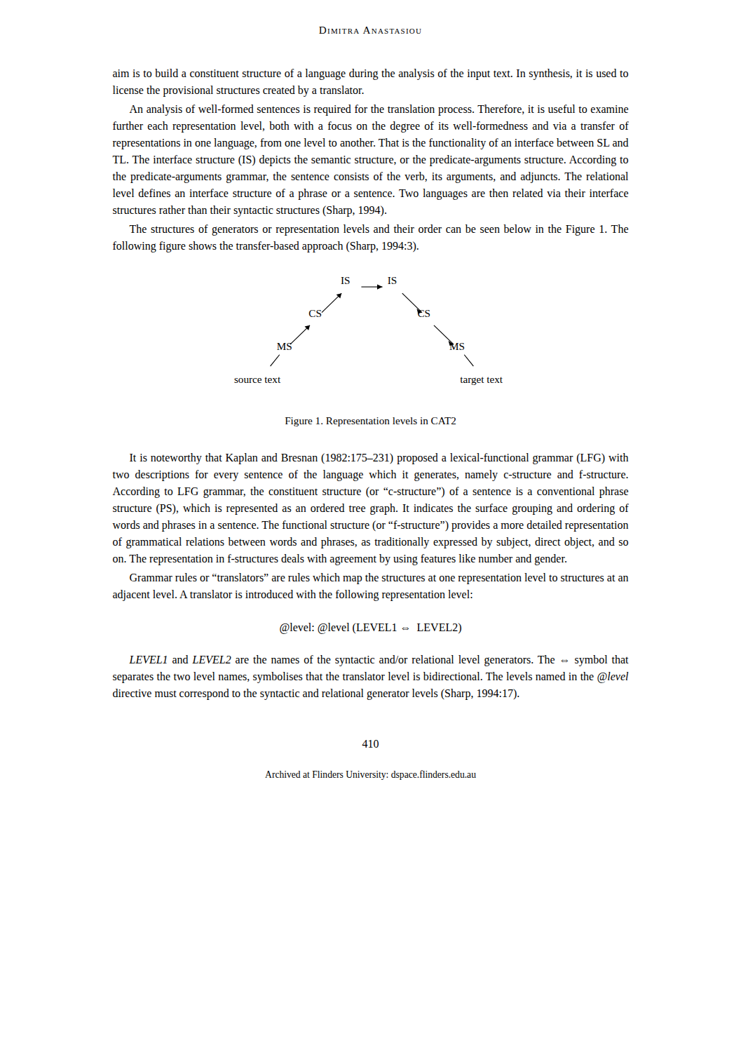Dimitra Anastasiou
aim is to build a constituent structure of a language during the analysis of the input text. In synthesis, it is used to license the provisional structures created by a translator.
An analysis of well-formed sentences is required for the translation process. Therefore, it is useful to examine further each representation level, both with a focus on the degree of its well-formedness and via a transfer of representations in one language, from one level to another. That is the functionality of an interface between SL and TL. The interface structure (IS) depicts the semantic structure, or the predicate-arguments structure. According to the predicate-arguments grammar, the sentence consists of the verb, its arguments, and adjuncts. The relational level defines an interface structure of a phrase or a sentence. Two languages are then related via their interface structures rather than their syntactic structures (Sharp, 1994).
The structures of generators or representation levels and their order can be seen below in the Figure 1. The following figure shows the transfer-based approach (Sharp, 1994:3).
IS IS CS CS MS MS source text target text
Figure 1. Representation levels in CAT2
It is noteworthy that Kaplan and Bresnan (1982:175–231) proposed a lexical-functional grammar (LFG) with two descriptions for every sentence of the language which it generates, namely c-structure and f-structure. According to LFG grammar, the constituent structure (or “c-structure”) of a sentence is a conventional phrase structure (PS), which is represented as an ordered tree graph. It indicates the surface grouping and ordering of words and phrases in a sentence. The functional structure (or “f-structure”) provides a more detailed representation of grammatical relations between words and phrases, as traditionally expressed by subject, direct object, and so on. The representation in f-structures deals with agreement by using features like number and gender.
Grammar rules or “translators” are rules which map the structures at one representation level to structures at an adjacent level. A translator is introduced with the following representation level:
@level: @level (LEVEL1 ⇔ LEVEL2)
LEVEL1 and LEVEL2 are the names of the syntactic and/or relational level generators. The ⇔ symbol that separates the two level names, symbolises that the translator level is bidirectional. The levels named in the @level directive must correspond to the syntactic and relational generator levels (Sharp, 1994:17).
410
Archived at Flinders University: dspace.flinders.edu.au